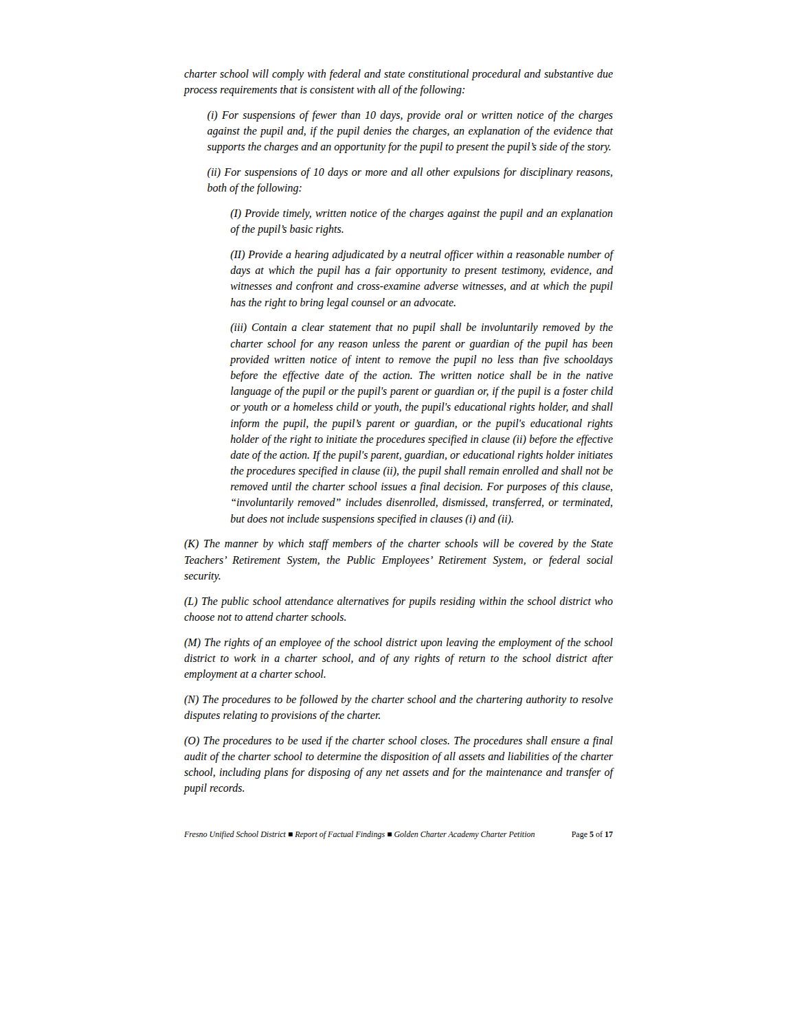charter school will comply with federal and state constitutional procedural and substantive due process requirements that is consistent with all of the following:
(i) For suspensions of fewer than 10 days, provide oral or written notice of the charges against the pupil and, if the pupil denies the charges, an explanation of the evidence that supports the charges and an opportunity for the pupil to present the pupil’s side of the story.
(ii) For suspensions of 10 days or more and all other expulsions for disciplinary reasons, both of the following:
(I) Provide timely, written notice of the charges against the pupil and an explanation of the pupil’s basic rights.
(II) Provide a hearing adjudicated by a neutral officer within a reasonable number of days at which the pupil has a fair opportunity to present testimony, evidence, and witnesses and confront and cross-examine adverse witnesses, and at which the pupil has the right to bring legal counsel or an advocate.
(iii) Contain a clear statement that no pupil shall be involuntarily removed by the charter school for any reason unless the parent or guardian of the pupil has been provided written notice of intent to remove the pupil no less than five schooldays before the effective date of the action. The written notice shall be in the native language of the pupil or the pupil's parent or guardian or, if the pupil is a foster child or youth or a homeless child or youth, the pupil's educational rights holder, and shall inform the pupil, the pupil’s parent or guardian, or the pupil's educational rights holder of the right to initiate the procedures specified in clause (ii) before the effective date of the action. If the pupil's parent, guardian, or educational rights holder initiates the procedures specified in clause (ii), the pupil shall remain enrolled and shall not be removed until the charter school issues a final decision. For purposes of this clause, “involuntarily removed” includes disenrolled, dismissed, transferred, or terminated, but does not include suspensions specified in clauses (i) and (ii).
(K) The manner by which staff members of the charter schools will be covered by the State Teachers’ Retirement System, the Public Employees’ Retirement System, or federal social security.
(L) The public school attendance alternatives for pupils residing within the school district who choose not to attend charter schools.
(M) The rights of an employee of the school district upon leaving the employment of the school district to work in a charter school, and of any rights of return to the school district after employment at a charter school.
(N) The procedures to be followed by the charter school and the chartering authority to resolve disputes relating to provisions of the charter.
(O) The procedures to be used if the charter school closes. The procedures shall ensure a final audit of the charter school to determine the disposition of all assets and liabilities of the charter school, including plans for disposing of any net assets and for the maintenance and transfer of pupil records.
Fresno Unified School District ■ Report of Factual Findings ■ Golden Charter Academy Charter Petition Page 5 of 17